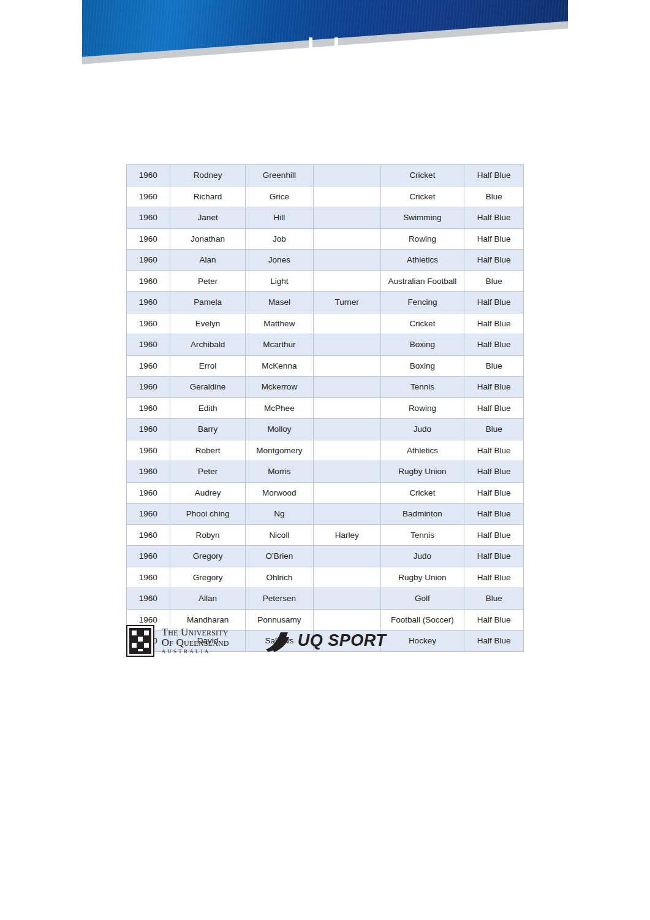BLUES AWARDS
| 1960 | Rodney | Greenhill | | Cricket | Half Blue |
| 1960 | Richard | Grice | | Cricket | Blue |
| 1960 | Janet | Hill | | Swimming | Half Blue |
| 1960 | Jonathan | Job | | Rowing | Half Blue |
| 1960 | Alan | Jones | | Athletics | Half Blue |
| 1960 | Peter | Light | | Australian Football | Blue |
| 1960 | Pamela | Masel | Turner | Fencing | Half Blue |
| 1960 | Evelyn | Matthew | | Cricket | Half Blue |
| 1960 | Archibald | Mcarthur | | Boxing | Half Blue |
| 1960 | Errol | McKenna | | Boxing | Blue |
| 1960 | Geraldine | Mckerrow | | Tennis | Half Blue |
| 1960 | Edith | McPhee | | Rowing | Half Blue |
| 1960 | Barry | Molloy | | Judo | Blue |
| 1960 | Robert | Montgomery | | Athletics | Half Blue |
| 1960 | Peter | Morris | | Rugby Union | Half Blue |
| 1960 | Audrey | Morwood | | Cricket | Half Blue |
| 1960 | Phooi ching | Ng | | Badminton | Half Blue |
| 1960 | Robyn | Nicoll | Harley | Tennis | Half Blue |
| 1960 | Gregory | O'Brien | | Judo | Half Blue |
| 1960 | Gregory | Ohlrich | | Rugby Union | Half Blue |
| 1960 | Allan | Petersen | | Golf | Blue |
| 1960 | Mandharan | Ponnusamy | | Football (Soccer) | Half Blue |
| 1960 | David | Sallows | | Hockey | Half Blue |
The University
Of Queensland
AUSTRALIA
UQ SPORT